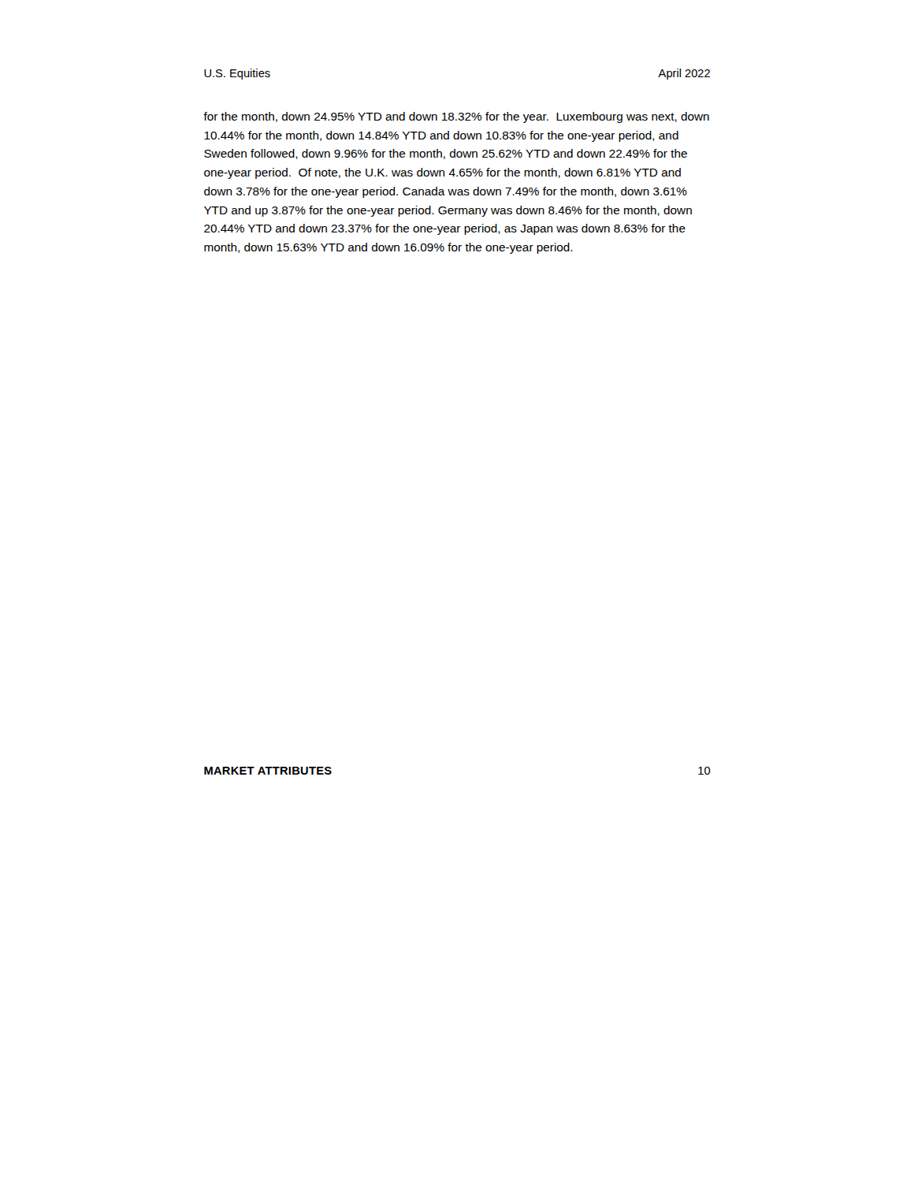U.S. Equities
April 2022
for the month, down 24.95% YTD and down 18.32% for the year. Luxembourg was next, down 10.44% for the month, down 14.84% YTD and down 10.83% for the one-year period, and Sweden followed, down 9.96% for the month, down 25.62% YTD and down 22.49% for the one-year period. Of note, the U.K. was down 4.65% for the month, down 6.81% YTD and down 3.78% for the one-year period. Canada was down 7.49% for the month, down 3.61% YTD and up 3.87% for the one-year period. Germany was down 8.46% for the month, down 20.44% YTD and down 23.37% for the one-year period, as Japan was down 8.63% for the month, down 15.63% YTD and down 16.09% for the one-year period.
MARKET ATTRIBUTES
10